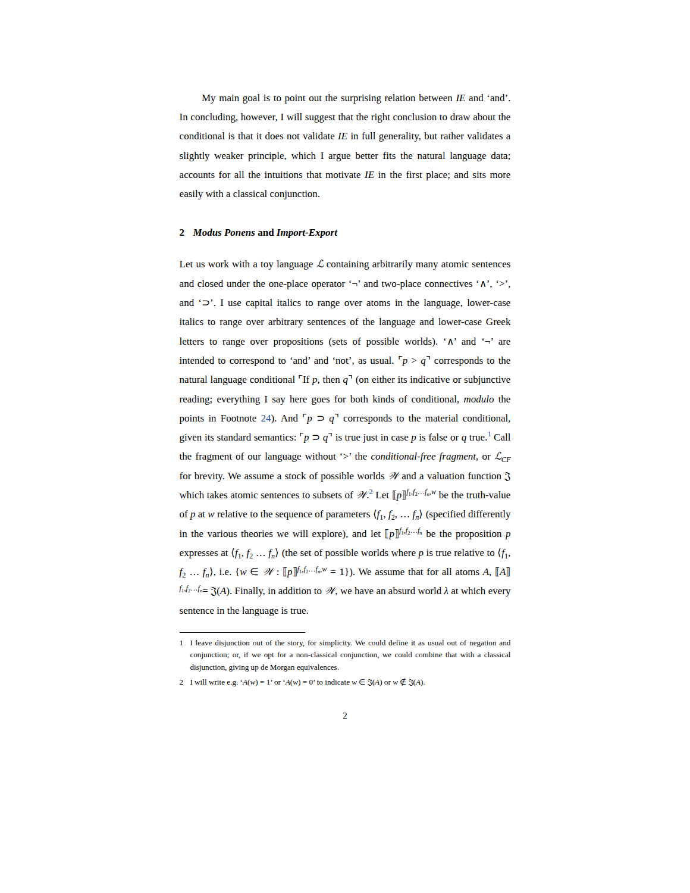My main goal is to point out the surprising relation between IE and ‘and’. In concluding, however, I will suggest that the right conclusion to draw about the conditional is that it does not validate IE in full generality, but rather validates a slightly weaker principle, which I argue better fits the natural language data; accounts for all the intuitions that motivate IE in the first place; and sits more easily with a classical conjunction.
2 Modus Ponens and Import-Export
Let us work with a toy language ℒ containing arbitrarily many atomic sentences and closed under the one-place operator ‘¬’ and two-place connectives ‘∧’, ‘>’, and ‘⊃’. I use capital italics to range over atoms in the language, lower-case italics to range over arbitrary sentences of the language and lower-case Greek letters to range over propositions (sets of possible worlds). ‘∧’ and ‘¬’ are intended to correspond to ‘and’ and ‘not’, as usual. ⌜p > q⌝ corresponds to the natural language conditional ⌜If p, then q⌝ (on either its indicative or subjunctive reading; everything I say here goes for both kinds of conditional, modulo the points in Footnote 24). And ⌜p ⊃ q⌝ corresponds to the material conditional, given its standard semantics: ⌜p ⊃ q⌝ is true just in case p is false or q true.1 Call the fragment of our language without ‘>’ the conditional-free fragment, or ℒCF for brevity. We assume a stock of possible worlds 𝒲 and a valuation function 𝔍 which takes atomic sentences to subsets of 𝒲.2 Let ⟦p⟧f1,f2…fn,w be the truth-value of p at w relative to the sequence of parameters ⟨f1, f2, … fn⟩ (specified differently in the various theories we will explore), and let ⟦p⟧f1,f2…fn be the proposition p expresses at ⟨f1, f2 … fn⟩ (the set of possible worlds where p is true relative to ⟨f1, f2 … fn⟩, i.e. {w ∈ 𝒲 : ⟦p⟧f1,f2…fn,w = 1}). We assume that for all atoms A, ⟦A⟧f1,f2…fn= 𝔍(A). Finally, in addition to 𝒲, we have an absurd world λ at which every sentence in the language is true.
1
I leave disjunction out of the story, for simplicity. We could define it as usual out of negation and conjunction; or, if we opt for a non-classical conjunction, we could combine that with a classical disjunction, giving up de Morgan equivalences.
2
I will write e.g. ‘A(w) = 1’ or ‘A(w) = 0’ to indicate w ∈ 𝔍(A) or w ∉ 𝔍(A).
2